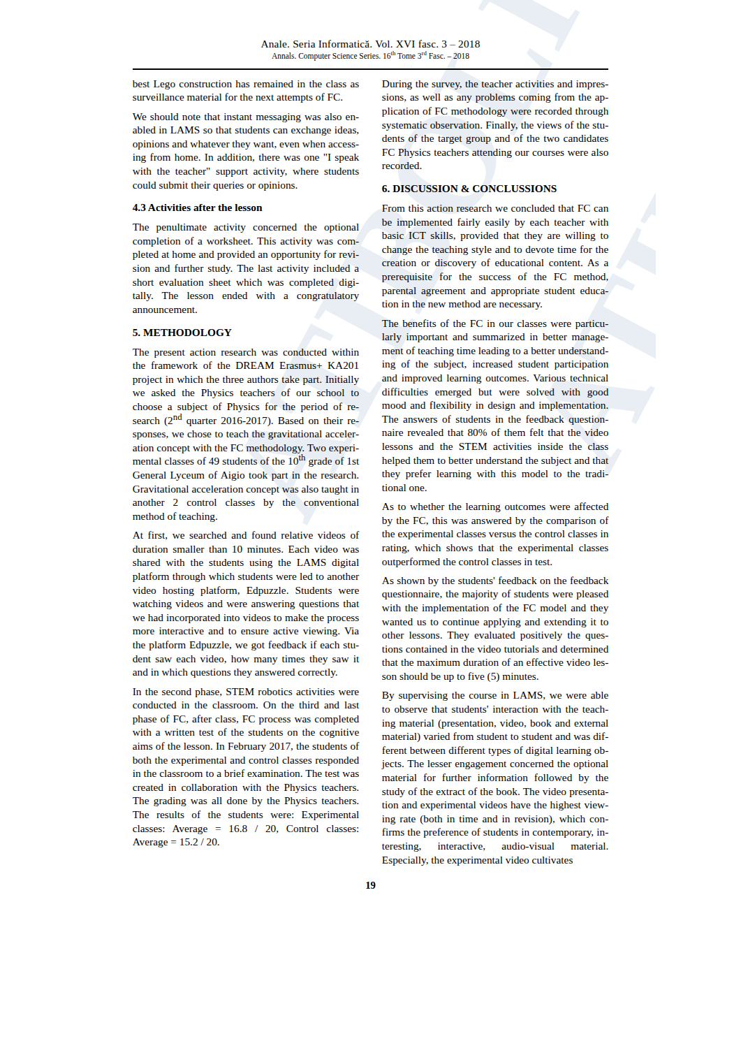ATIBOLIS ATIBOLIS
Anale. Seria Informatică. Vol. XVI fasc. 3 – 2018
Annals. Computer Science Series. 16th Tome 3rd Fasc. – 2018
best Lego construction has remained in the class as surveillance material for the next attempts of FC.
We should note that instant messaging was also enabled in LAMS so that students can exchange ideas, opinions and whatever they want, even when accessing from home. In addition, there was one "I speak with the teacher" support activity, where students could submit their queries or opinions.
4.3 Activities after the lesson
The penultimate activity concerned the optional completion of a worksheet. This activity was completed at home and provided an opportunity for revision and further study. The last activity included a short evaluation sheet which was completed digitally. The lesson ended with a congratulatory announcement.
5. METHODOLOGY
The present action research was conducted within the framework of the DREAM Erasmus+ KA201 project in which the three authors take part. Initially we asked the Physics teachers of our school to choose a subject of Physics for the period of research (2nd quarter 2016-2017). Based on their responses, we chose to teach the gravitational acceleration concept with the FC methodology. Two experimental classes of 49 students of the 10th grade of 1st General Lyceum of Aigio took part in the research. Gravitational acceleration concept was also taught in another 2 control classes by the conventional method of teaching.
At first, we searched and found relative videos of duration smaller than 10 minutes. Each video was shared with the students using the LAMS digital platform through which students were led to another video hosting platform, Edpuzzle. Students were watching videos and were answering questions that we had incorporated into videos to make the process more interactive and to ensure active viewing. Via the platform Edpuzzle, we got feedback if each student saw each video, how many times they saw it and in which questions they answered correctly.
In the second phase, STEM robotics activities were conducted in the classroom. On the third and last phase of FC, after class, FC process was completed with a written test of the students on the cognitive aims of the lesson. In February 2017, the students of both the experimental and control classes responded in the classroom to a brief examination. The test was created in collaboration with the Physics teachers. The grading was all done by the Physics teachers. The results of the students were: Experimental classes: Average = 16.8 / 20, Control classes: Average = 15.2 / 20.
During the survey, the teacher activities and impressions, as well as any problems coming from the application of FC methodology were recorded through systematic observation. Finally, the views of the students of the target group and of the two candidates FC Physics teachers attending our courses were also recorded.
6. DISCUSSION & CONCLUSSIONS
From this action research we concluded that FC can be implemented fairly easily by each teacher with basic ICT skills, provided that they are willing to change the teaching style and to devote time for the creation or discovery of educational content. As a prerequisite for the success of the FC method, parental agreement and appropriate student education in the new method are necessary.
The benefits of the FC in our classes were particularly important and summarized in better management of teaching time leading to a better understanding of the subject, increased student participation and improved learning outcomes. Various technical difficulties emerged but were solved with good mood and flexibility in design and implementation. The answers of students in the feedback questionnaire revealed that 80% of them felt that the video lessons and the STEM activities inside the class helped them to better understand the subject and that they prefer learning with this model to the traditional one.
As to whether the learning outcomes were affected by the FC, this was answered by the comparison of the experimental classes versus the control classes in rating, which shows that the experimental classes outperformed the control classes in test.
As shown by the students' feedback on the feedback questionnaire, the majority of students were pleased with the implementation of the FC model and they wanted us to continue applying and extending it to other lessons. They evaluated positively the questions contained in the video tutorials and determined that the maximum duration of an effective video lesson should be up to five (5) minutes.
By supervising the course in LAMS, we were able to observe that students' interaction with the teaching material (presentation, video, book and external material) varied from student to student and was different between different types of digital learning objects. The lesser engagement concerned the optional material for further information followed by the study of the extract of the book. The video presentation and experimental videos have the highest viewing rate (both in time and in revision), which confirms the preference of students in contemporary, interesting, interactive, audio-visual material. Especially, the experimental video cultivates
19